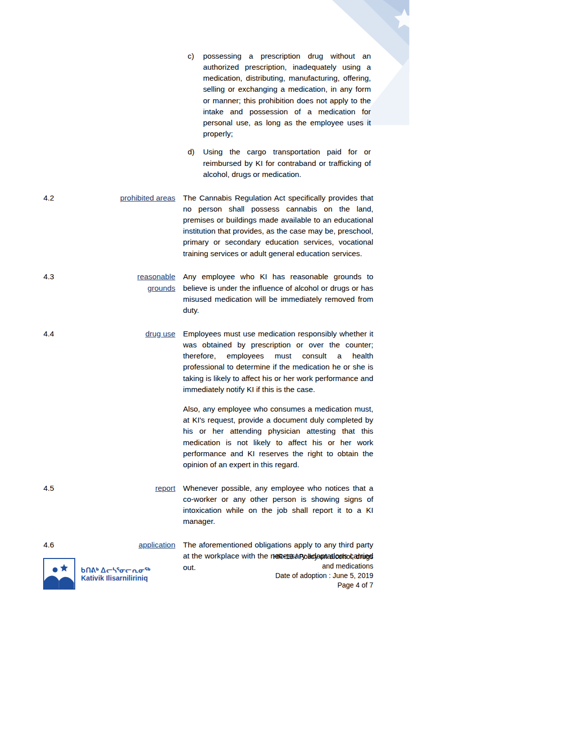c) possessing a prescription drug without an authorized prescription, inadequately using a medication, distributing, manufacturing, offering, selling or exchanging a medication, in any form or manner; this prohibition does not apply to the intake and possession of a medication for personal use, as long as the employee uses it properly;
d) Using the cargo transportation paid for or reimbursed by KI for contraband or trafficking of alcohol, drugs or medication.
4.2
prohibited areas
The Cannabis Regulation Act specifically provides that no person shall possess cannabis on the land, premises or buildings made available to an educational institution that provides, as the case may be, preschool, primary or secondary education services, vocational training services or adult general education services.
4.3
reasonable grounds
Any employee who KI has reasonable grounds to believe is under the influence of alcohol or drugs or has misused medication will be immediately removed from duty.
4.4
drug use
Employees must use medication responsibly whether it was obtained by prescription or over the counter; therefore, employees must consult a health professional to determine if the medication he or she is taking is likely to affect his or her work performance and immediately notify KI if this is the case.
Also, any employee who consumes a medication must, at KI's request, provide a document duly completed by his or her attending physician attesting that this medication is not likely to affect his or her work performance and KI reserves the right to obtain the opinion of an expert in this regard.
4.5
report
Whenever possible, any employee who notices that a co-worker or any other person is showing signs of intoxication while on the job shall report it to a KI manager.
4.6
application
The aforementioned obligations apply to any third party at the workplace with the necessary adaptations carried out.
ᑲᑎᕕᒃ ᐃᓕᓴᕐᓂᓕᕆᓂᖅ
Kativik Ilisarniliriniq
HR-19 / Policy on alcohol, drugs
and medications
Date of adoption : June 5, 2019
Page 4 of 7